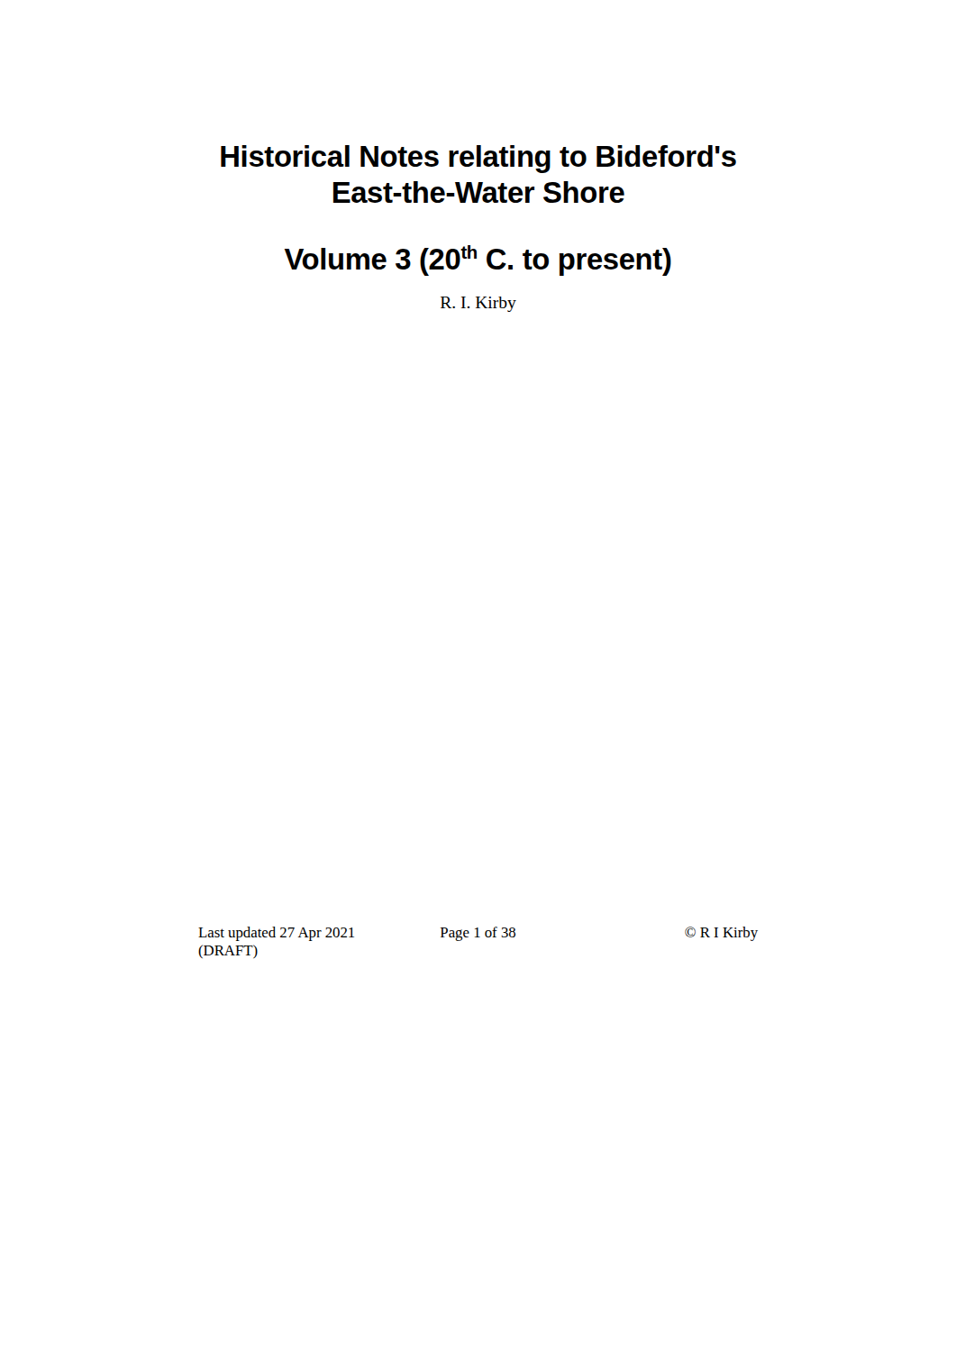Historical Notes relating to Bideford's East-the-Water Shore Volume 3 (20th C. to present)
R. I. Kirby
Last updated 27 Apr 2021 (DRAFT) Page 1 of 38 © R I Kirby